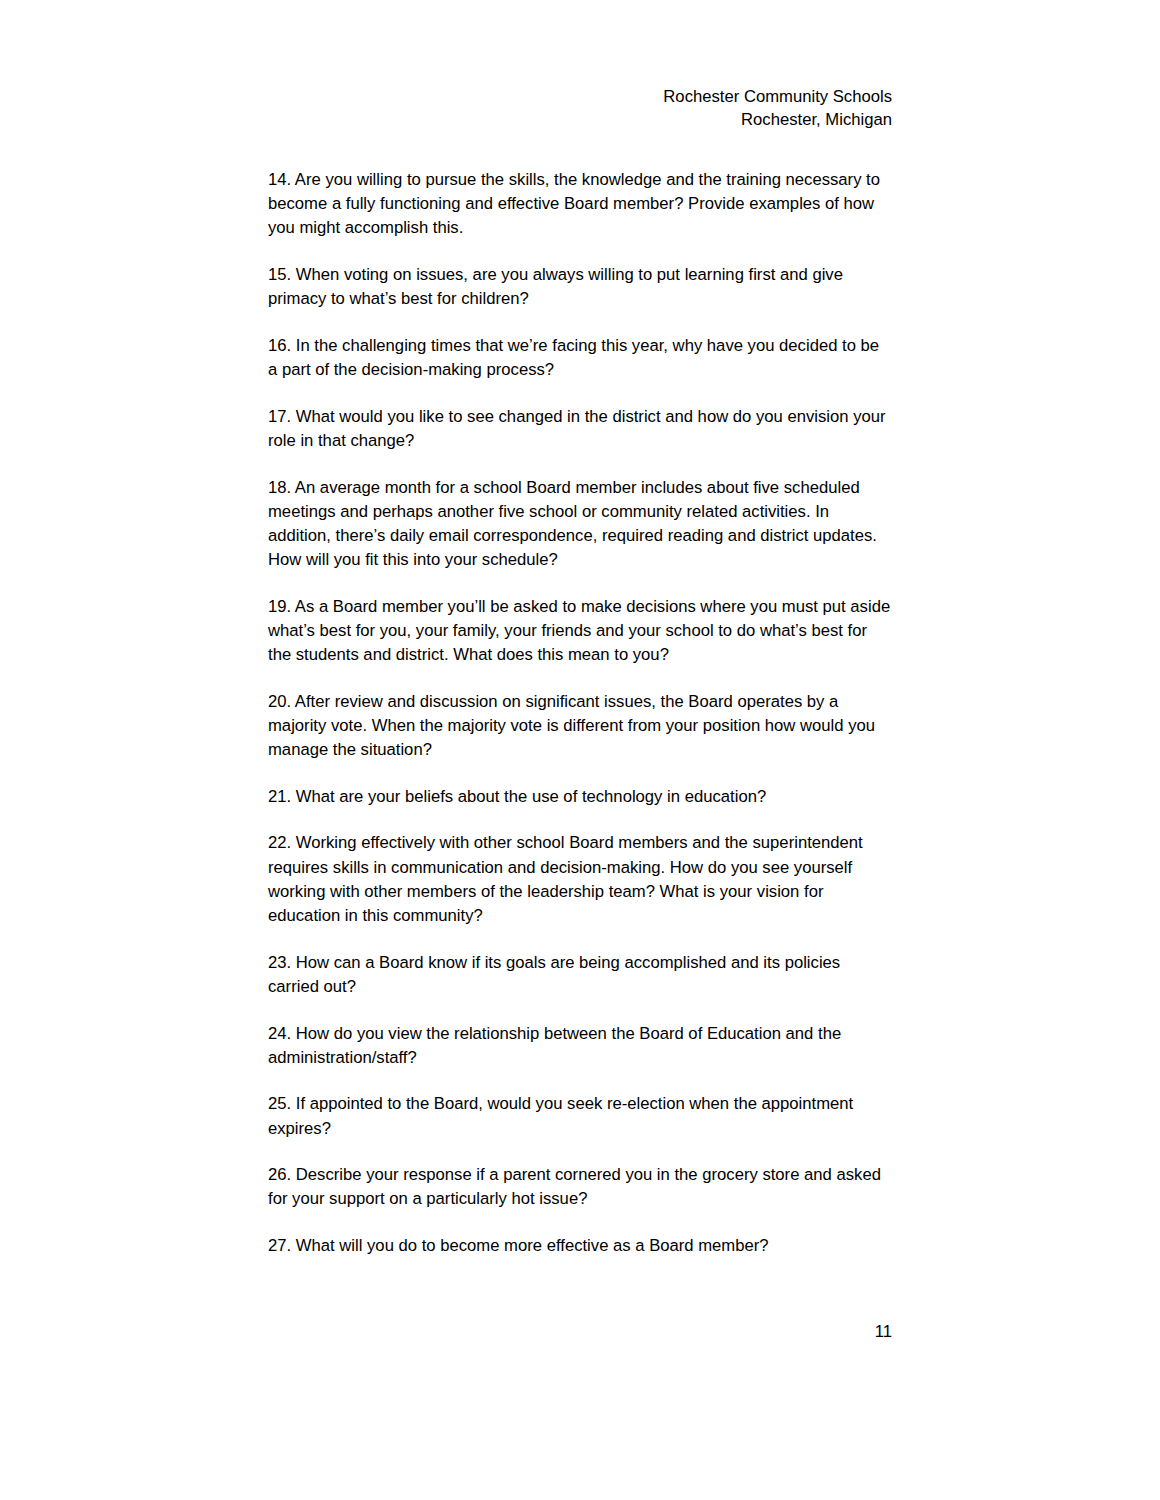Rochester Community Schools
Rochester, Michigan
14. Are you willing to pursue the skills, the knowledge and the training necessary to become a fully functioning and effective Board member? Provide examples of how you might accomplish this.
15. When voting on issues, are you always willing to put learning first and give primacy to what’s best for children?
16. In the challenging times that we’re facing this year, why have you decided to be a part of the decision-making process?
17. What would you like to see changed in the district and how do you envision your role in that change?
18. An average month for a school Board member includes about five scheduled meetings and perhaps another five school or community related activities. In addition, there’s daily email correspondence, required reading and district updates. How will you fit this into your schedule?
19. As a Board member you’ll be asked to make decisions where you must put aside what’s best for you, your family, your friends and your school to do what’s best for the students and district. What does this mean to you?
20. After review and discussion on significant issues, the Board operates by a majority vote. When the majority vote is different from your position how would you manage the situation?
21. What are your beliefs about the use of technology in education?
22. Working effectively with other school Board members and the superintendent requires skills in communication and decision-making. How do you see yourself working with other members of the leadership team? What is your vision for education in this community?
23. How can a Board know if its goals are being accomplished and its policies carried out?
24. How do you view the relationship between the Board of Education and the administration/staff?
25. If appointed to the Board, would you seek re-election when the appointment expires?
26. Describe your response if a parent cornered you in the grocery store and asked for your support on a particularly hot issue?
27. What will you do to become more effective as a Board member?
11